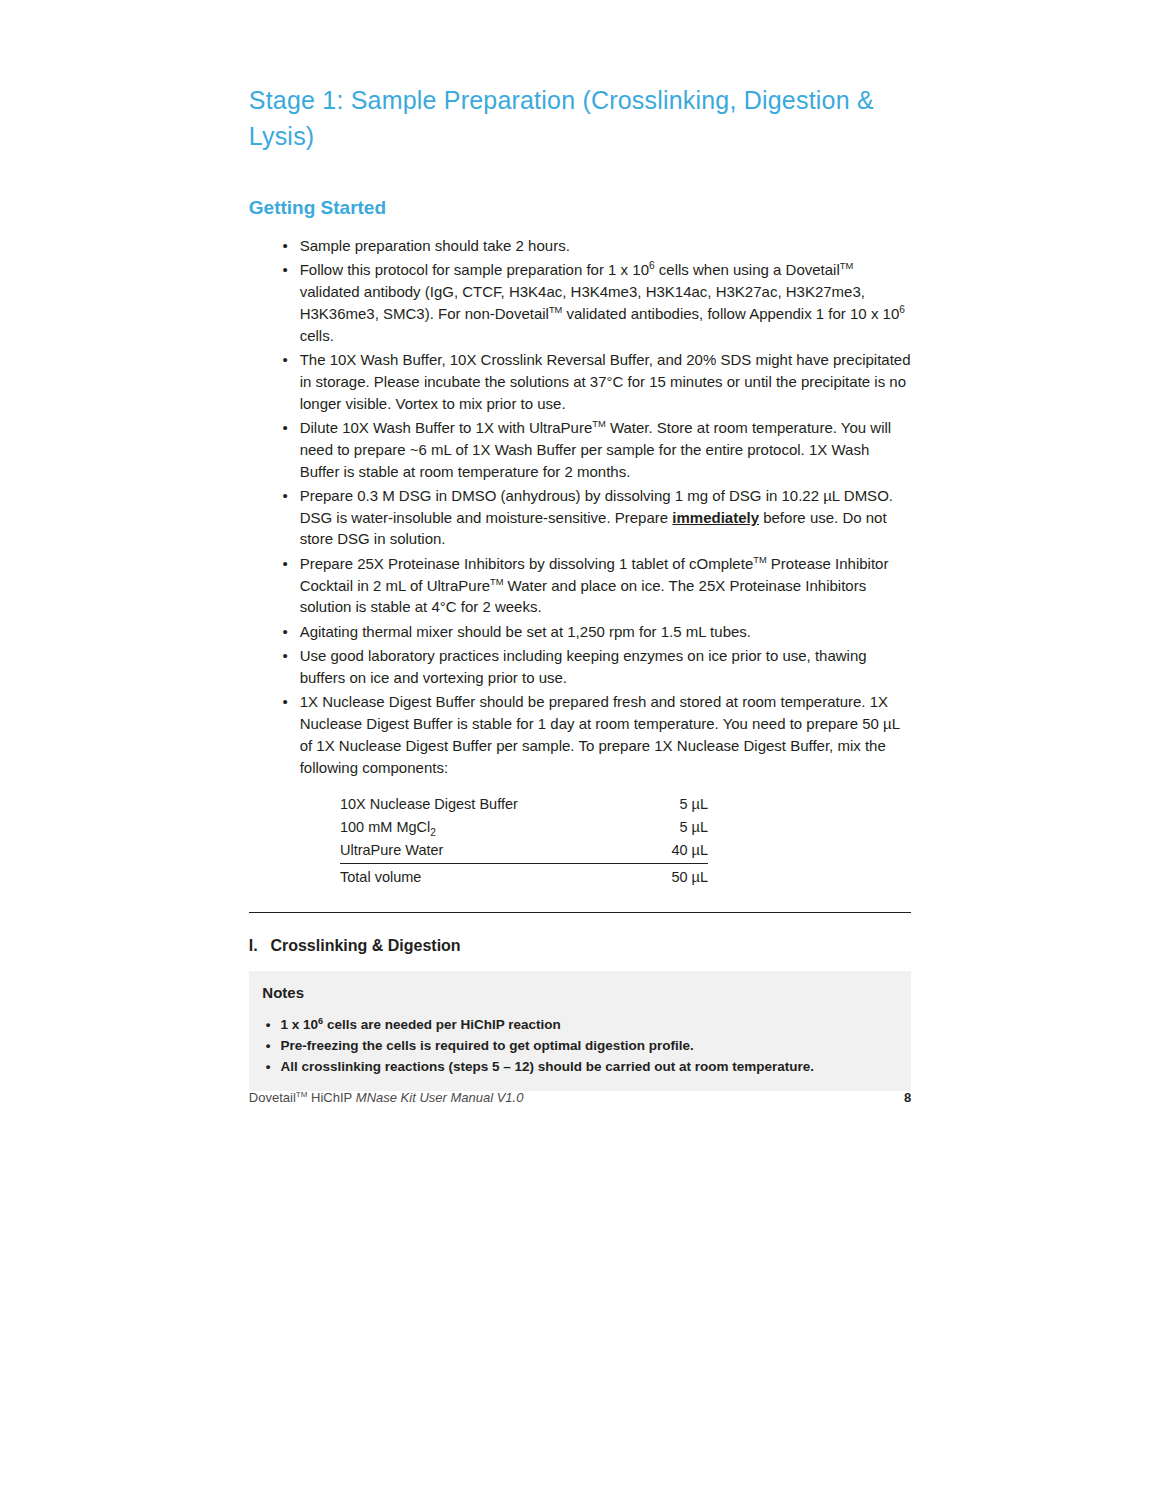Stage 1: Sample Preparation (Crosslinking, Digestion & Lysis)
Getting Started
Sample preparation should take 2 hours.
Follow this protocol for sample preparation for 1 x 106 cells when using a DovetailTM validated antibody (IgG, CTCF, H3K4ac, H3K4me3, H3K14ac, H3K27ac, H3K27me3, H3K36me3, SMC3). For non-DovetailTM validated antibodies, follow Appendix 1 for 10 x 106 cells.
The 10X Wash Buffer, 10X Crosslink Reversal Buffer, and 20% SDS might have precipitated in storage. Please incubate the solutions at 37°C for 15 minutes or until the precipitate is no longer visible. Vortex to mix prior to use.
Dilute 10X Wash Buffer to 1X with UltraPureTM Water. Store at room temperature. You will need to prepare ~6 mL of 1X Wash Buffer per sample for the entire protocol. 1X Wash Buffer is stable at room temperature for 2 months.
Prepare 0.3 M DSG in DMSO (anhydrous) by dissolving 1 mg of DSG in 10.22 µL DMSO. DSG is water-insoluble and moisture-sensitive. Prepare immediately before use. Do not store DSG in solution.
Prepare 25X Proteinase Inhibitors by dissolving 1 tablet of cOmpleteTM Protease Inhibitor Cocktail in 2 mL of UltraPureTM Water and place on ice. The 25X Proteinase Inhibitors solution is stable at 4°C for 2 weeks.
Agitating thermal mixer should be set at 1,250 rpm for 1.5 mL tubes.
Use good laboratory practices including keeping enzymes on ice prior to use, thawing buffers on ice and vortexing prior to use.
1X Nuclease Digest Buffer should be prepared fresh and stored at room temperature. 1X Nuclease Digest Buffer is stable for 1 day at room temperature. You need to prepare 50 µL of 1X Nuclease Digest Buffer per sample. To prepare 1X Nuclease Digest Buffer, mix the following components:
| 10X Nuclease Digest Buffer | 5 µL |
| 100 mM MgCl 2 | 5 µL |
| UltraPure Water | 40 µL |
| Total volume | 50 µL |
I. Crosslinking & Digestion
Notes
1 x 106 cells are needed per HiChIP reaction
Pre-freezing the cells is required to get optimal digestion profile.
All crosslinking reactions (steps 5 – 12) should be carried out at room temperature.
DovetailTM HiChIP MNase Kit User Manual V1.0
8